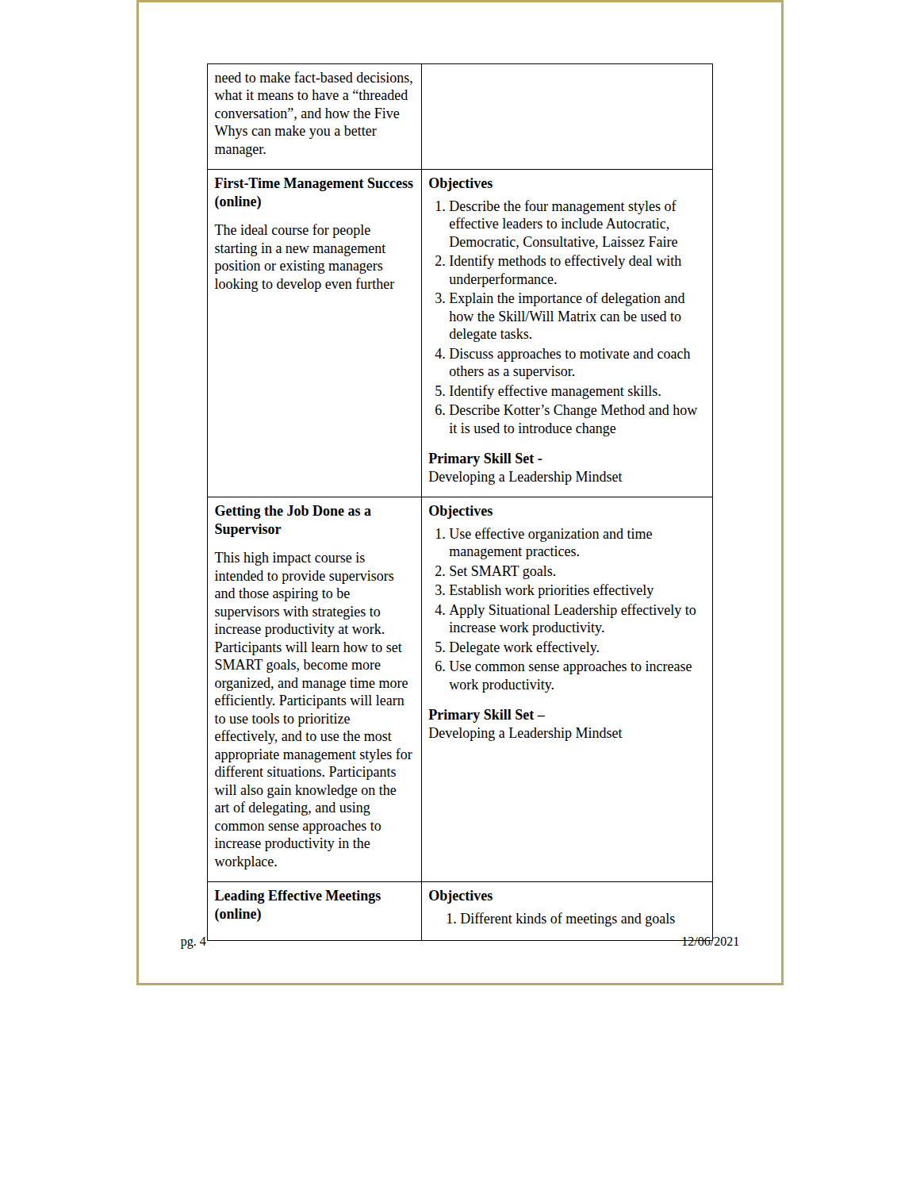| need to make fact-based decisions, what it means to have a “threaded conversation”, and how the Five Whys can make you a better manager. | |
| First-Time Management Success (online) The ideal course for people starting in a new management position or existing managers looking to develop even further | Objectives Describe the four management styles of effective leaders to include Autocratic, Democratic, Consultative, Laissez Faire Identify methods to effectively deal with underperformance. Explain the importance of delegation and how the Skill/Will Matrix can be used to delegate tasks. Discuss approaches to motivate and coach others as a supervisor. Identify effective management skills. Describe Kotter’s Change Method and how it is used to introduce change Primary Skill Set - Developing a Leadership Mindset |
| Getting the Job Done as a Supervisor This high impact course is intended to provide supervisors and those aspiring to be supervisors with strategies to increase productivity at work. Participants will learn how to set SMART goals, become more organized, and manage time more efficiently. Participants will learn to use tools to prioritize effectively, and to use the most appropriate management styles for different situations. Participants will also gain knowledge on the art of delegating, and using common sense approaches to increase productivity in the workplace. | Objectives Use effective organization and time management practices. Set SMART goals. Establish work priorities effectively Apply Situational Leadership effectively to increase work productivity. Delegate work effectively. Use common sense approaches to increase work productivity. Primary Skill Set – Developing a Leadership Mindset |
| Leading Effective Meetings (online) | Objectives Different kinds of meetings and goals |
pg. 4 12/06/2021